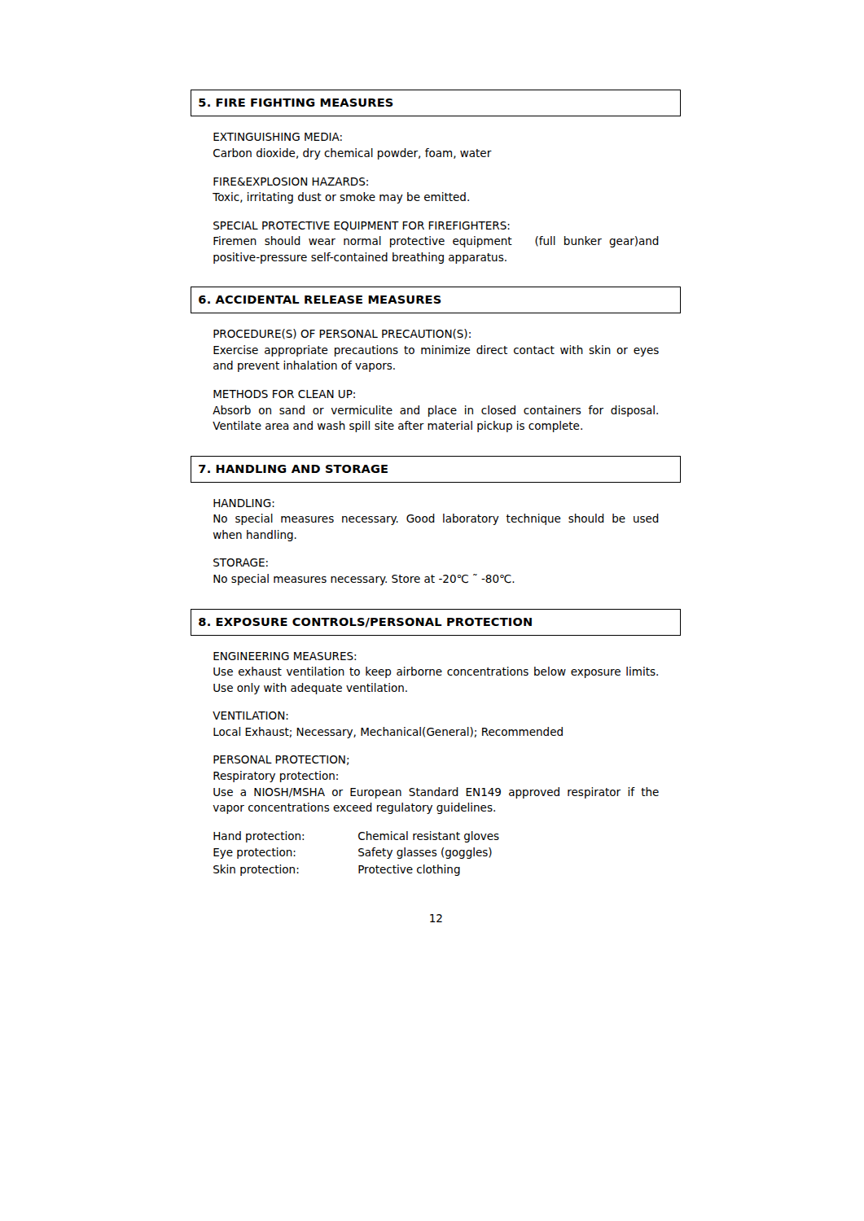5. FIRE FIGHTING MEASURES
EXTINGUISHING MEDIA:
Carbon dioxide, dry chemical powder, foam, water
FIRE&EXPLOSION HAZARDS:
Toxic, irritating dust or smoke may be emitted.
SPECIAL PROTECTIVE EQUIPMENT FOR FIREFIGHTERS:
Firemen should wear normal protective equipment (full bunker gear)and positive-pressure self-contained breathing apparatus.
6. ACCIDENTAL RELEASE MEASURES
PROCEDURE(S) OF PERSONAL PRECAUTION(S):
Exercise appropriate precautions to minimize direct contact with skin or eyes and prevent inhalation of vapors.
METHODS FOR CLEAN UP:
Absorb on sand or vermiculite and place in closed containers for disposal. Ventilate area and wash spill site after material pickup is complete.
7. HANDLING AND STORAGE
HANDLING:
No special measures necessary. Good laboratory technique should be used when handling.
STORAGE:
No special measures necessary. Store at -20℃ ˜ -80℃.
8. EXPOSURE CONTROLS/PERSONAL PROTECTION
ENGINEERING MEASURES:
Use exhaust ventilation to keep airborne concentrations below exposure limits. Use only with adequate ventilation.
VENTILATION:
Local Exhaust; Necessary, Mechanical(General); Recommended
PERSONAL PROTECTION;
Respiratory protection:
Use a NIOSH/MSHA or European Standard EN149 approved respirator if the vapor concentrations exceed regulatory guidelines.
| Hand protection: | Chemical resistant gloves |
| Eye protection: | Safety glasses (goggles) |
| Skin protection: | Protective clothing |
12